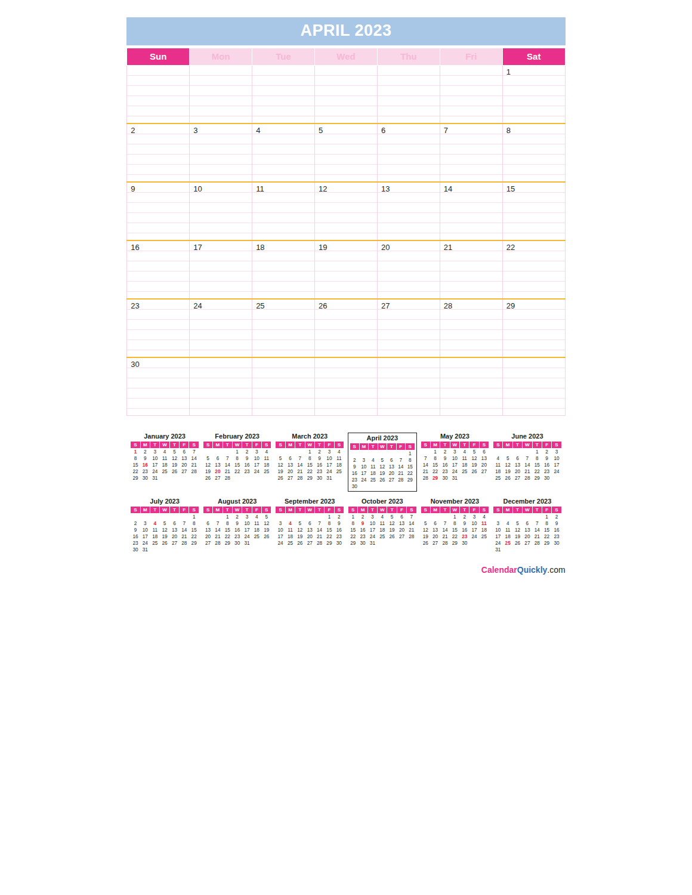APRIL 2023
| Sun | Mon | Tue | Wed | Thu | Fri | Sat |
| --- | --- | --- | --- | --- | --- | --- |
| | | | | | | 1 |
| 2 | 3 | 4 | 5 | 6 | 7 | 8 |
| 9 | 10 | 11 | 12 | 13 | 14 | 15 |
| 16 | 17 | 18 | 19 | 20 | 21 | 22 |
| 23 | 24 | 25 | 26 | 27 | 28 | 29 |
| 30 | | | | | | |
| January 2023 / S / M / T / W / T / F / S / / --- / --- / --- / --- / --- / --- / --- / / 1 / 2 / 3 / 4 / 5 / 6 / 7 / / 8 / 9 / 10 / 11 / 12 / 13 / 14 / / 15 / 16 / 17 / 18 / 19 / 20 / 21 / / 22 / 23 / 24 / 25 / 26 / 27 / 28 / / 29 / 30 / 31 / / / / / | February 2023 / S / M / T / W / T / F / S / / --- / --- / --- / --- / --- / --- / --- / / / / / 1 / 2 / 3 / 4 / / 5 / 6 / 7 / 8 / 9 / 10 / 11 / / 12 / 13 / 14 / 15 / 16 / 17 / 18 / / 19 / 20 / 21 / 22 / 23 / 24 / 25 / / 26 / 27 / 28 / / / / / | March 2023 / S / M / T / W / T / F / S / / --- / --- / --- / --- / --- / --- / --- / / / / / 1 / 2 / 3 / 4 / / 5 / 6 / 7 / 8 / 9 / 10 / 11 / / 12 / 13 / 14 / 15 / 16 / 17 / 18 / / 19 / 20 / 21 / 22 / 23 / 24 / 25 / / 26 / 27 / 28 / 29 / 30 / 31 / / | April 2023 / S / M / T / W / T / F / S / / --- / --- / --- / --- / --- / --- / --- / / / / / / / / 1 / / 2 / 3 / 4 / 5 / 6 / 7 / 8 / / 9 / 10 / 11 / 12 / 13 / 14 / 15 / / 16 / 17 / 18 / 19 / 20 / 21 / 22 / / 23 / 24 / 25 / 26 / 27 / 28 / 29 / / 30 / / / / / / / | May 2023 / S / M / T / W / T / F / S / / --- / --- / --- / --- / --- / --- / --- / / / 1 / 2 / 3 / 4 / 5 / 6 / / 7 / 8 / 9 / 10 / 11 / 12 / 13 / / 14 / 15 / 16 / 17 / 18 / 19 / 20 / / 21 / 22 / 23 / 24 / 25 / 26 / 27 / / 28 / 29 / 30 / 31 / / / / | June 2023 / S / M / T / W / T / F / S / / --- / --- / --- / --- / --- / --- / --- / / / / / / 1 / 2 / 3 / / 4 / 5 / 6 / 7 / 8 / 9 / 10 / / 11 / 12 / 13 / 14 / 15 / 16 / 17 / / 18 / 19 / 20 / 21 / 22 / 23 / 24 / / 25 / 26 / 27 / 28 / 29 / 30 / / |
| July 2023 / S / M / T / W / T / F / S / / --- / --- / --- / --- / --- / --- / --- / / / / / / / / 1 / / 2 / 3 / 4 / 5 / 6 / 7 / 8 / / 9 / 10 / 11 / 12 / 13 / 14 / 15 / / 16 / 17 / 18 / 19 / 20 / 21 / 22 / / 23 / 24 / 25 / 26 / 27 / 28 / 29 / / 30 / 31 / / / / / / | August 2023 / S / M / T / W / T / F / S / / --- / --- / --- / --- / --- / --- / --- / / / / 1 / 2 / 3 / 4 / 5 / / 6 / 7 / 8 / 9 / 10 / 11 / 12 / / 13 / 14 / 15 / 16 / 17 / 18 / 19 / / 20 / 21 / 22 / 23 / 24 / 25 / 26 / / 27 / 28 / 29 / 30 / 31 / / / | September 2023 / S / M / T / W / T / F / S / / --- / --- / --- / --- / --- / --- / --- / / / / / / / 1 / 2 / / 3 / 4 / 5 / 6 / 7 / 8 / 9 / / 10 / 11 / 12 / 13 / 14 / 15 / 16 / / 17 / 18 / 19 / 20 / 21 / 22 / 23 / / 24 / 25 / 26 / 27 / 28 / 29 / 30 / | October 2023 / S / M / T / W / T / F / S / / --- / --- / --- / --- / --- / --- / --- / / 1 / 2 / 3 / 4 / 5 / 6 / 7 / / 8 / 9 / 10 / 11 / 12 / 13 / 14 / / 15 / 16 / 17 / 18 / 19 / 20 / 21 / / 22 / 23 / 24 / 25 / 26 / 27 / 28 / / 29 / 30 / 31 / / / / / | November 2023 / S / M / T / W / T / F / S / / --- / --- / --- / --- / --- / --- / --- / / / / / 1 / 2 / 3 / 4 / / 5 / 6 / 7 / 8 / 9 / 10 / 11 / / 12 / 13 / 14 / 15 / 16 / 17 / 18 / / 19 / 20 / 21 / 22 / 23 / 24 / 25 / / 26 / 27 / 28 / 29 / 30 / / / | December 2023 / S / M / T / W / T / F / S / / --- / --- / --- / --- / --- / --- / --- / / / / / / / 1 / 2 / / 3 / 4 / 5 / 6 / 7 / 8 / 9 / / 10 / 11 / 12 / 13 / 14 / 15 / 16 / / 17 / 18 / 19 / 20 / 21 / 22 / 23 / / 24 / 25 / 26 / 27 / 28 / 29 / 30 / / 31 / / / / / / / |
Calendar Quickly.com